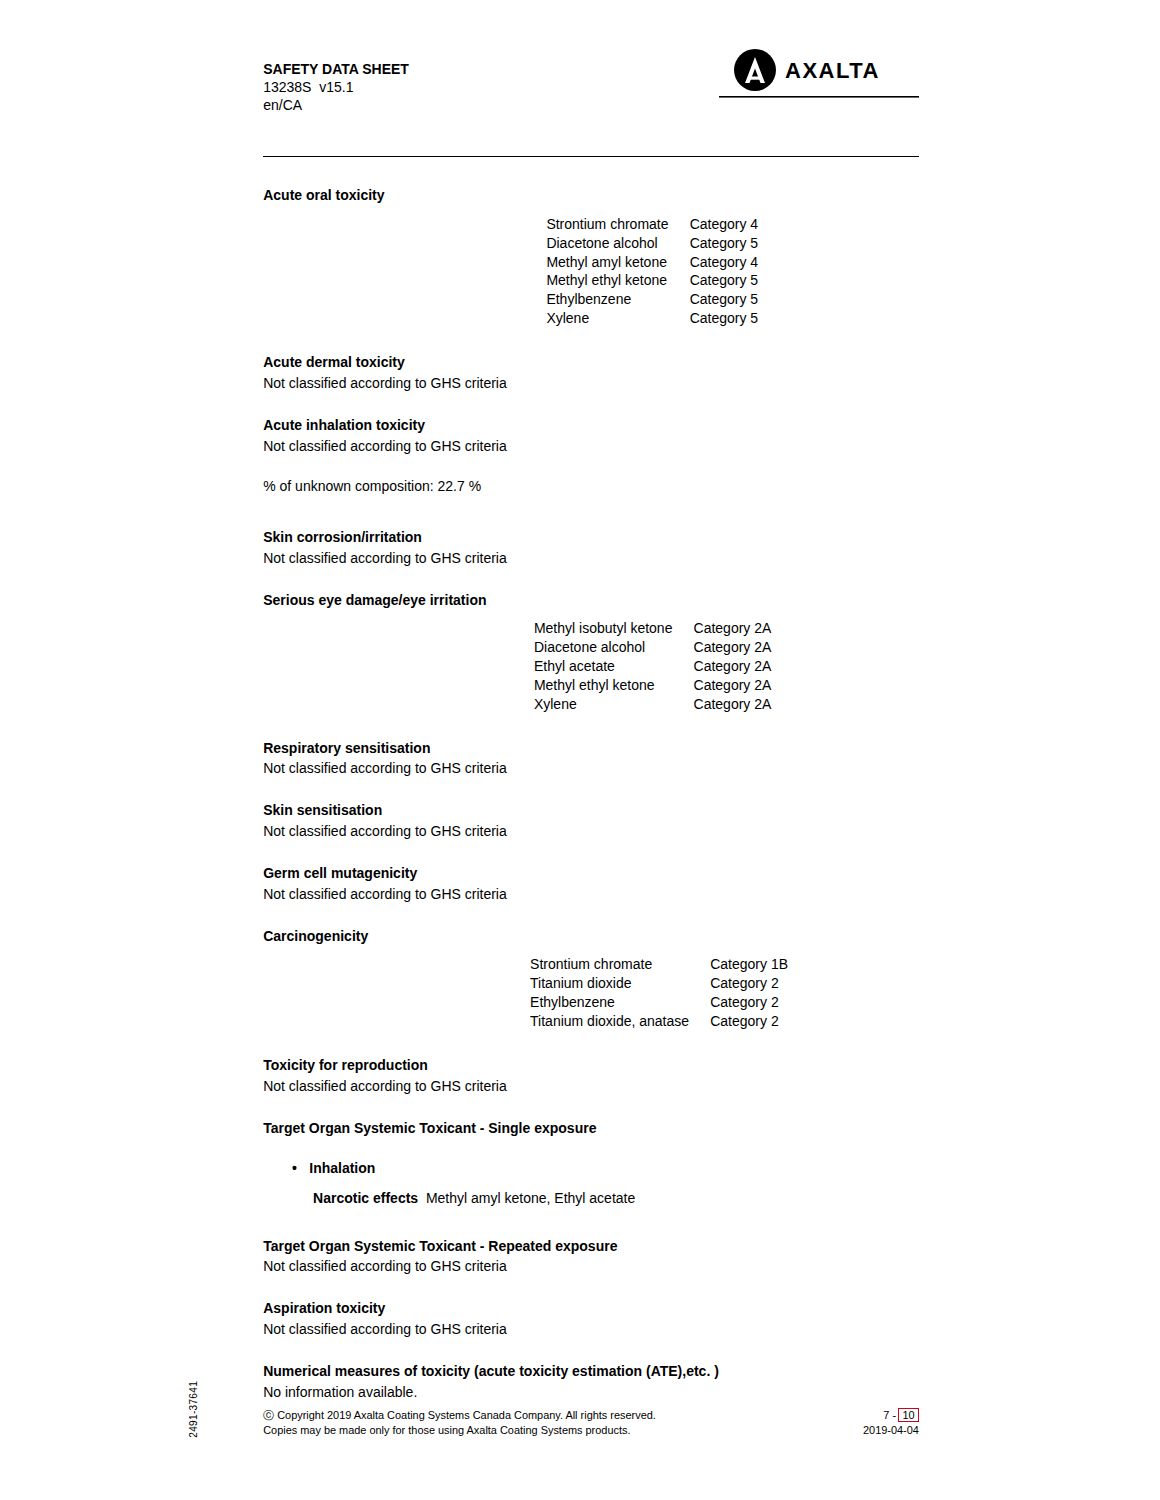SAFETY DATA SHEET
13238S v15.1
en/CA
Axalta AXALTA
Acute oral toxicity
| Strontium chromate | Category 4 |
| Diacetone alcohol | Category 5 |
| Methyl amyl ketone | Category 4 |
| Methyl ethyl ketone | Category 5 |
| Ethylbenzene | Category 5 |
| Xylene | Category 5 |
Acute dermal toxicity
Not classified according to GHS criteria
Acute inhalation toxicity
Not classified according to GHS criteria
% of unknown composition: 22.7 %
Skin corrosion/irritation
Not classified according to GHS criteria
Serious eye damage/eye irritation
| Methyl isobutyl ketone | Category 2A |
| Diacetone alcohol | Category 2A |
| Ethyl acetate | Category 2A |
| Methyl ethyl ketone | Category 2A |
| Xylene | Category 2A |
Respiratory sensitisation
Not classified according to GHS criteria
Skin sensitisation
Not classified according to GHS criteria
Germ cell mutagenicity
Not classified according to GHS criteria
Carcinogenicity
| Strontium chromate | Category 1B |
| Titanium dioxide | Category 2 |
| Ethylbenzene | Category 2 |
| Titanium dioxide, anatase | Category 2 |
Toxicity for reproduction
Not classified according to GHS criteria
Target Organ Systemic Toxicant - Single exposure
•Inhalation
Narcotic effects Methyl amyl ketone, Ethyl acetate
Target Organ Systemic Toxicant - Repeated exposure
Not classified according to GHS criteria
Aspiration toxicity
Not classified according to GHS criteria
Numerical measures of toxicity (acute toxicity estimation (ATE),etc. )
No information available.
7 -10
2019-04-04
ⓒ Copyright 2019 Axalta Coating Systems Canada Company. All rights reserved.
Copies may be made only for those using Axalta Coating Systems products.
2491-37641